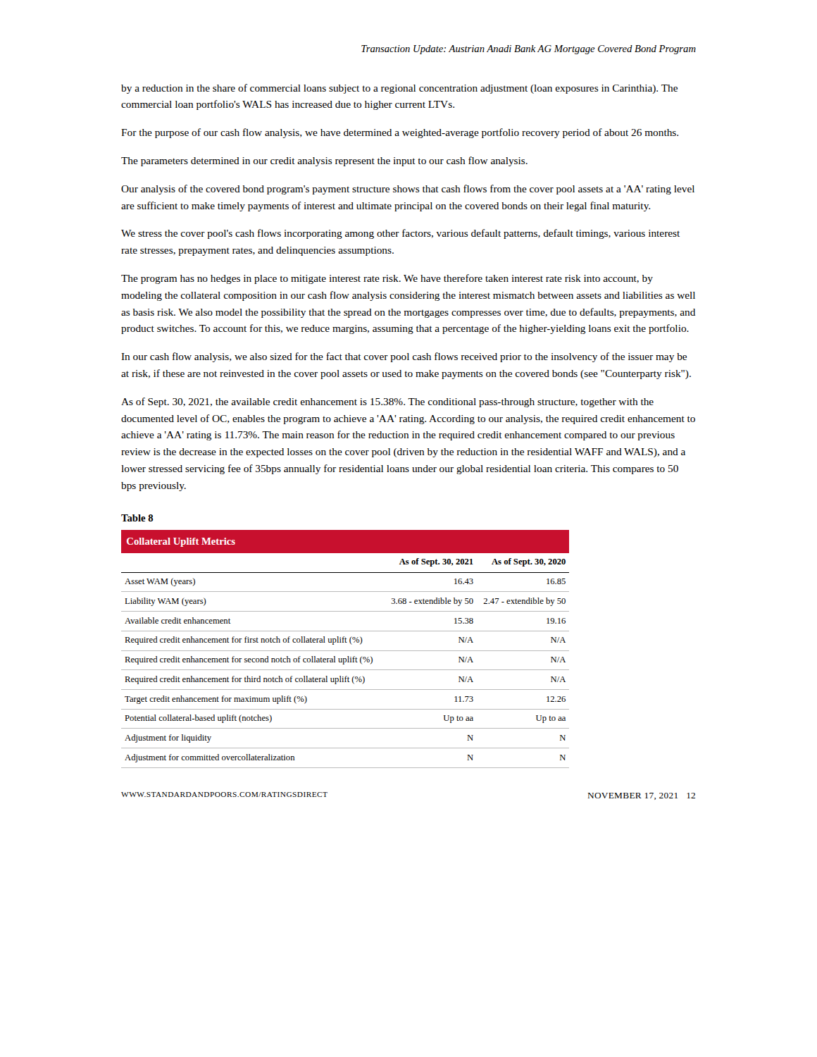Transaction Update: Austrian Anadi Bank AG Mortgage Covered Bond Program
by a reduction in the share of commercial loans subject to a regional concentration adjustment (loan exposures in Carinthia). The commercial loan portfolio's WALS has increased due to higher current LTVs.
For the purpose of our cash flow analysis, we have determined a weighted-average portfolio recovery period of about 26 months.
The parameters determined in our credit analysis represent the input to our cash flow analysis.
Our analysis of the covered bond program's payment structure shows that cash flows from the cover pool assets at a 'AA' rating level are sufficient to make timely payments of interest and ultimate principal on the covered bonds on their legal final maturity.
We stress the cover pool's cash flows incorporating among other factors, various default patterns, default timings, various interest rate stresses, prepayment rates, and delinquencies assumptions.
The program has no hedges in place to mitigate interest rate risk. We have therefore taken interest rate risk into account, by modeling the collateral composition in our cash flow analysis considering the interest mismatch between assets and liabilities as well as basis risk. We also model the possibility that the spread on the mortgages compresses over time, due to defaults, prepayments, and product switches. To account for this, we reduce margins, assuming that a percentage of the higher-yielding loans exit the portfolio.
In our cash flow analysis, we also sized for the fact that cover pool cash flows received prior to the insolvency of the issuer may be at risk, if these are not reinvested in the cover pool assets or used to make payments on the covered bonds (see "Counterparty risk").
As of Sept. 30, 2021, the available credit enhancement is 15.38%. The conditional pass-through structure, together with the documented level of OC, enables the program to achieve a 'AA' rating. According to our analysis, the required credit enhancement to achieve a 'AA' rating is 11.73%. The main reason for the reduction in the required credit enhancement compared to our previous review is the decrease in the expected losses on the cover pool (driven by the reduction in the residential WAFF and WALS), and a lower stressed servicing fee of 35bps annually for residential loans under our global residential loan criteria. This compares to 50 bps previously.
Table 8
Collateral Uplift Metrics
| | As of Sept. 30, 2021 | As of Sept. 30, 2020 |
| --- | --- | --- |
| Asset WAM (years) | 16.43 | 16.85 |
| Liability WAM (years) | 3.68 - extendible by 50 | 2.47 - extendible by 50 |
| Available credit enhancement | 15.38 | 19.16 |
| Required credit enhancement for first notch of collateral uplift (%) | N/A | N/A |
| Required credit enhancement for second notch of collateral uplift (%) | N/A | N/A |
| Required credit enhancement for third notch of collateral uplift (%) | N/A | N/A |
| Target credit enhancement for maximum uplift (%) | 11.73 | 12.26 |
| Potential collateral-based uplift (notches) | Up to aa | Up to aa |
| Adjustment for liquidity | N | N |
| Adjustment for committed overcollateralization | N | N |
WWW.STANDARDANDPOORS.COM/RATINGSDIRECT
NOVEMBER 17, 2021 12